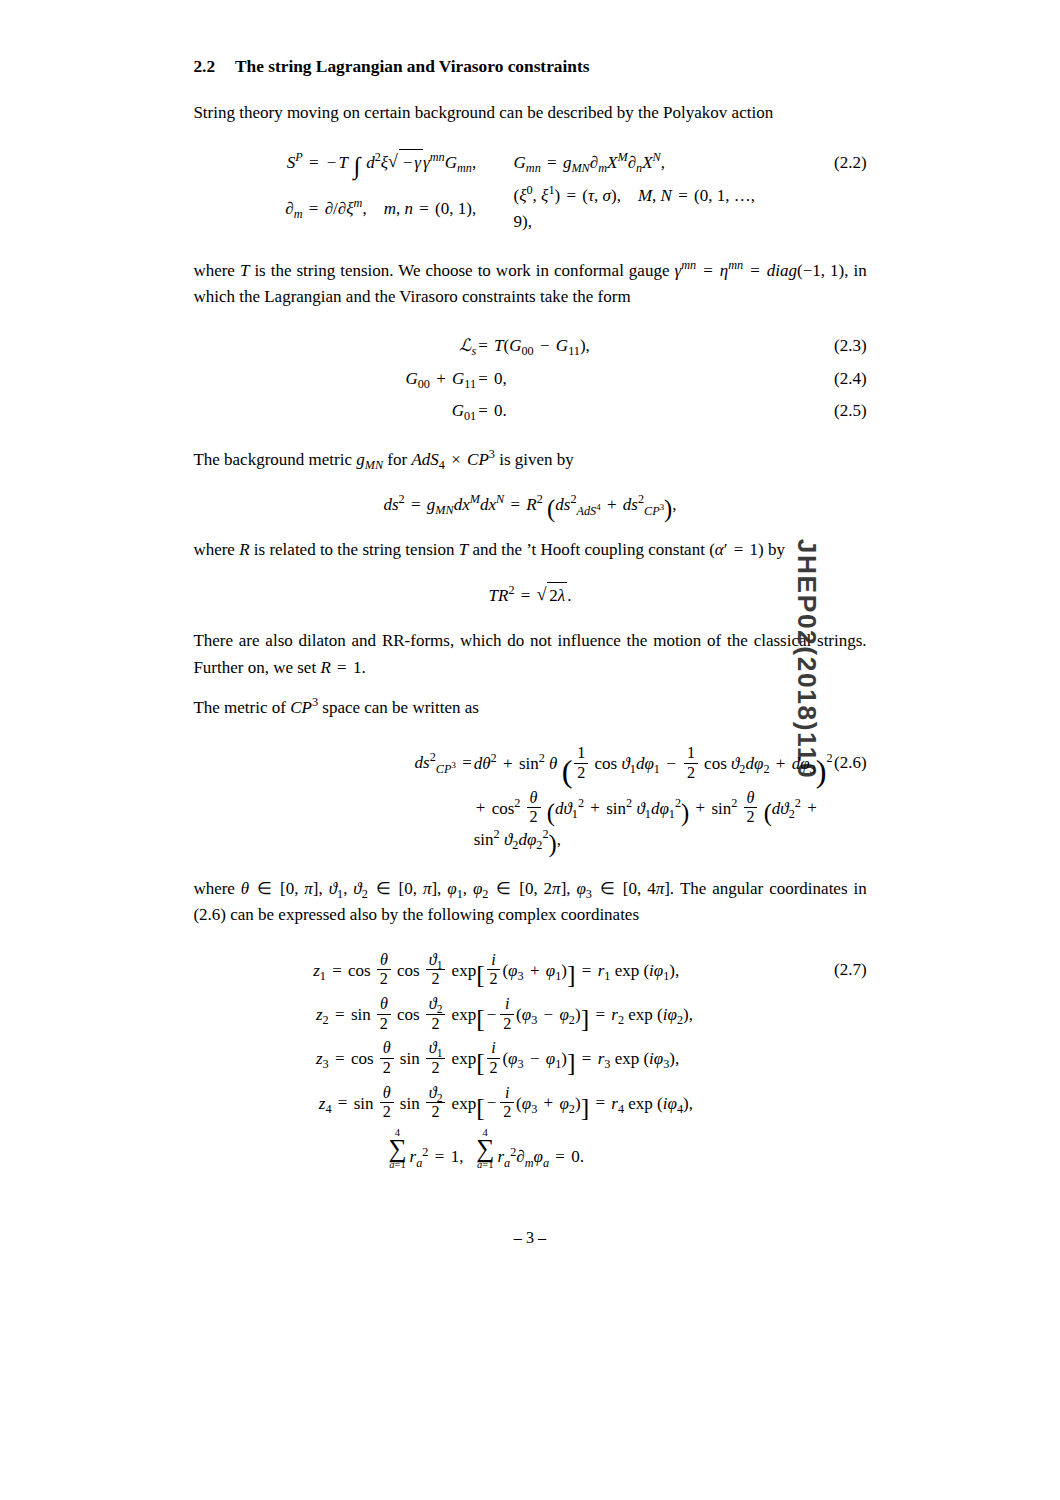JHEP02(2018)110
2.2 The string Lagrangian and Virasoro constraints
String theory moving on certain background can be described by the Polyakov action
| S P = − T ∫ d 2 ξ − γ γ mn G mn , | G mn = g MN ∂ m X M ∂ n X N , | (2.2) |
| ∂ m = ∂ / ∂ξ m , m , n = (0, 1), | ( ξ 0 , ξ 1 ) = ( τ , σ ), M , N = (0, 1, …, 9), | |
where T is the string tension. We choose to work in conformal gauge γmn = ηmn = diag(−1, 1), in which the Lagrangian and the Virasoro constraints take the form
| ℒ s | = T ( G 00 − G 11 ), | (2.3) |
| G 00 + G 11 | = 0, | (2.4) |
| G 01 | = 0. | (2.5) |
The background metric gMN for AdS4 × CP3 is given by
ds2 = gMNdxMdxN = R2 (ds2AdS4 + ds2CP3),
where R is related to the string tension T and the ’t Hooft coupling constant (α′ = 1) by
TR2 = 2λ.
There are also dilaton and RR-forms, which do not influence the motion of the classical strings. Further on, we set R = 1.
The metric of CP3 space can be written as
| ds 2 CP 3 = | dθ 2 + sin 2 θ ( 1 2 cos ϑ 1 dφ 1 − 1 2 cos ϑ 2 dφ 2 + dφ 3 ) 2 | (2.6) |
| | + cos 2 θ 2 ( dϑ 1 2 + sin 2 ϑ 1 dφ 1 2 ) + sin 2 θ 2 ( dϑ 2 2 + sin 2 ϑ 2 dφ 2 2 ) , | |
where θ ∈ [0, π], ϑ1, ϑ2 ∈ [0, π], φ1, φ2 ∈ [0, 2π], φ3 ∈ [0, 4π]. The angular coordinates in (2.6) can be expressed also by the following complex coordinates
| z 1 = cos θ 2 cos ϑ 1 2 exp | [ i 2 ( φ 3 + φ 1 ) ] = r 1 exp ( iφ 1 ), | (2.7) |
| z 2 = sin θ 2 cos ϑ 2 2 exp | [ − i 2 ( φ 3 − φ 2 ) ] = r 2 exp ( iφ 2 ), | |
| z 3 = cos θ 2 sin ϑ 1 2 exp | [ i 2 ( φ 3 − φ 1 ) ] = r 3 exp ( iφ 3 ), | |
| z 4 = sin θ 2 sin ϑ 2 2 exp | [ − i 2 ( φ 3 + φ 2 ) ] = r 4 exp ( iφ 4 ), | |
| 4 ∑ a =1 r a 2 = 1, | 4 ∑ a =1 r a 2 ∂ m φ a = 0. | |
– 3 –